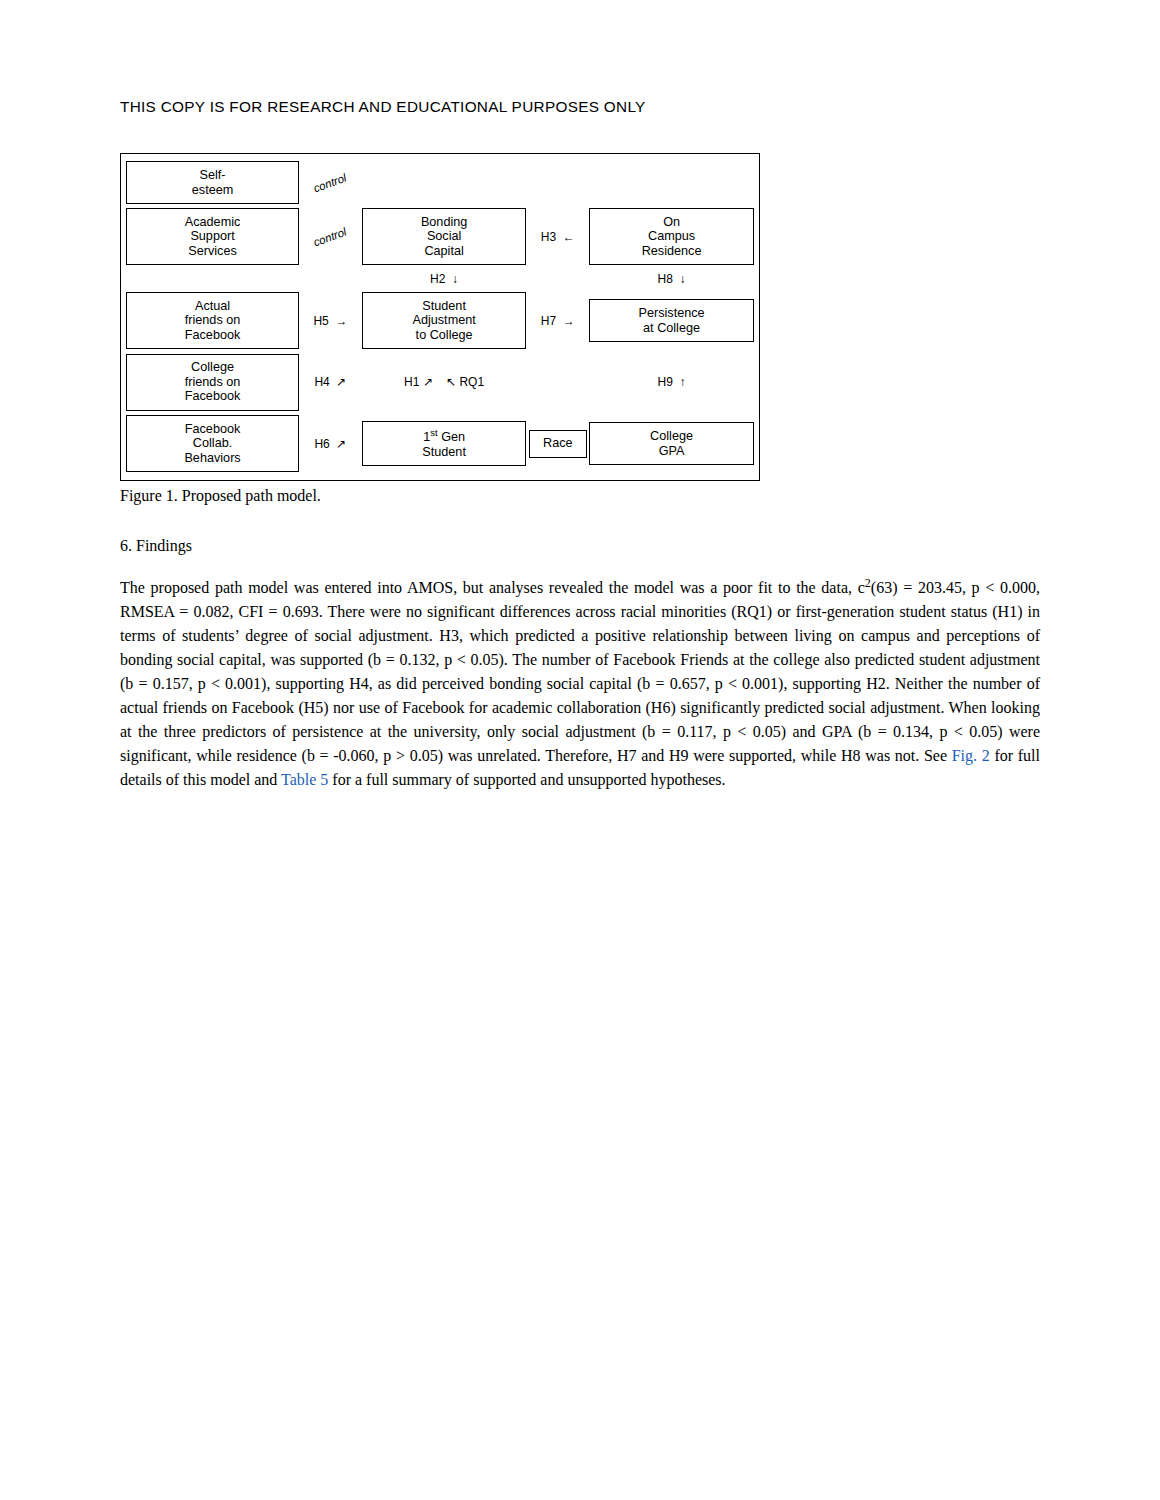THIS COPY IS FOR RESEARCH AND EDUCATIONAL PURPOSES ONLY
Self-
esteem
control
Academic
Support
Services
control
Bonding
Social
Capital
H3 ←
On
Campus
Residence
H2 ↓
H8 ↓
Actual
friends on
Facebook
H5 →
Student
Adjustment
to College
H7 →
Persistence
at College
College
friends on
Facebook
H4 ↗
H1 ↗ ↖ RQ1
H9 ↑
Facebook
Collab.
Behaviors
H6 ↗
1st Gen
Student
Race
College
GPA
Figure 1. Proposed path model.
6. Findings
The proposed path model was entered into AMOS, but analyses revealed the model was a poor fit to the data, c2(63) = 203.45, p < 0.000, RMSEA = 0.082, CFI = 0.693. There were no significant differences across racial minorities (RQ1) or first-generation student status (H1) in terms of students’ degree of social adjustment. H3, which predicted a positive relationship between living on campus and perceptions of bonding social capital, was supported (b = 0.132, p < 0.05). The number of Facebook Friends at the college also predicted student adjustment (b = 0.157, p < 0.001), supporting H4, as did perceived bonding social capital (b = 0.657, p < 0.001), supporting H2. Neither the number of actual friends on Facebook (H5) nor use of Facebook for academic collaboration (H6) significantly predicted social adjustment. When looking at the three predictors of persistence at the university, only social adjustment (b = 0.117, p < 0.05) and GPA (b = 0.134, p < 0.05) were significant, while residence (b = -0.060, p > 0.05) was unrelated. Therefore, H7 and H9 were supported, while H8 was not. See Fig. 2 for full details of this model and Table 5 for a full summary of supported and unsupported hypotheses.